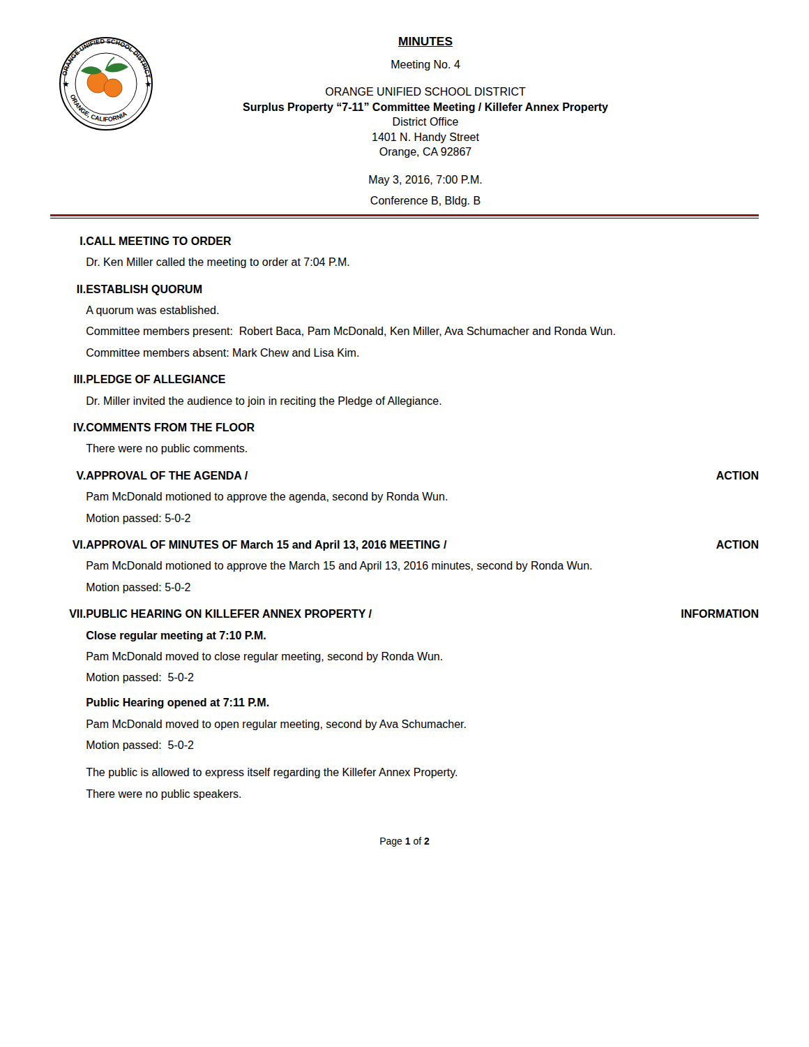ORANGE UNIFIED SCHOOL DISTRICT ORANGE, CALIFORNIA ★ ★
MINUTES
Meeting No. 4
ORANGE UNIFIED SCHOOL DISTRICT
Surplus Property “7-11” Committee Meeting / Killefer Annex Property
District Office
1401 N. Handy Street
Orange, CA 92867
May 3, 2016, 7:00 P.M.
Conference B, Bldg. B
| I. | CALL MEETING TO ORDER Dr. Ken Miller called the meeting to order at 7:04 P.M. |
| II. | ESTABLISH QUORUM A quorum was established. Committee members present: Robert Baca, Pam McDonald, Ken Miller, Ava Schumacher and Ronda Wun. Committee members absent: Mark Chew and Lisa Kim. |
| III. | PLEDGE OF ALLEGIANCE Dr. Miller invited the audience to join in reciting the Pledge of Allegiance. |
| IV. | COMMENTS FROM THE FLOOR There were no public comments. |
| V. | ACTION APPROVAL OF THE AGENDA / Pam McDonald motioned to approve the agenda, second by Ronda Wun. Motion passed: 5-0-2 |
| VI. | ACTION APPROVAL OF MINUTES OF March 15 and April 13, 2016 MEETING / Pam McDonald motioned to approve the March 15 and April 13, 2016 minutes, second by Ronda Wun. Motion passed: 5-0-2 |
| VII. | INFORMATION PUBLIC HEARING ON KILLEFER ANNEX PROPERTY / Close regular meeting at 7:10 P.M. Pam McDonald moved to close regular meeting, second by Ronda Wun. Motion passed: 5-0-2 Public Hearing opened at 7:11 P.M. Pam McDonald moved to open regular meeting, second by Ava Schumacher. Motion passed: 5-0-2 The public is allowed to express itself regarding the Killefer Annex Property. There were no public speakers. |
Page 1 of 2